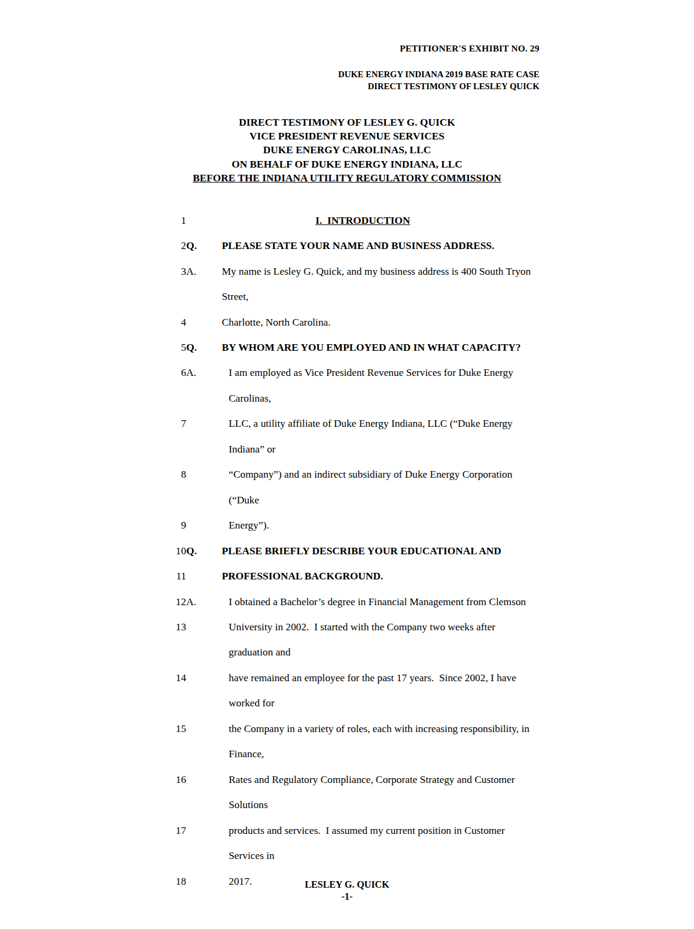PETITIONER'S EXHIBIT NO. 29
DUKE ENERGY INDIANA 2019 BASE RATE CASE
DIRECT TESTIMONY OF LESLEY QUICK
DIRECT TESTIMONY OF LESLEY G. QUICK
VICE PRESIDENT REVENUE SERVICES
DUKE ENERGY CAROLINAS, LLC
ON BEHALF OF DUKE ENERGY INDIANA, LLC
BEFORE THE INDIANA UTILITY REGULATORY COMMISSION
| 1 | I. INTRODUCTION |
| 2 | Q. | PLEASE STATE YOUR NAME AND BUSINESS ADDRESS. |
| 3 | A. | My name is Lesley G. Quick, and my business address is 400 South Tryon Street, |
| 4 | | Charlotte, North Carolina. |
| 5 | Q. | BY WHOM ARE YOU EMPLOYED AND IN WHAT CAPACITY? |
| 6 | A. | I am employed as Vice President Revenue Services for Duke Energy Carolinas, |
| 7 | | LLC, a utility affiliate of Duke Energy Indiana, LLC (“Duke Energy Indiana” or |
| 8 | | “Company”) and an indirect subsidiary of Duke Energy Corporation (“Duke |
| 9 | | Energy”). |
| 10 | Q. | PLEASE BRIEFLY DESCRIBE YOUR EDUCATIONAL AND |
| 11 | | PROFESSIONAL BACKGROUND. |
| 12 | A. | I obtained a Bachelor’s degree in Financial Management from Clemson |
| 13 | | University in 2002. I started with the Company two weeks after graduation and |
| 14 | | have remained an employee for the past 17 years. Since 2002, I have worked for |
| 15 | | the Company in a variety of roles, each with increasing responsibility, in Finance, |
| 16 | | Rates and Regulatory Compliance, Corporate Strategy and Customer Solutions |
| 17 | | products and services. I assumed my current position in Customer Services in |
| 18 | | 2017. |
LESLEY G. QUICK
-1-